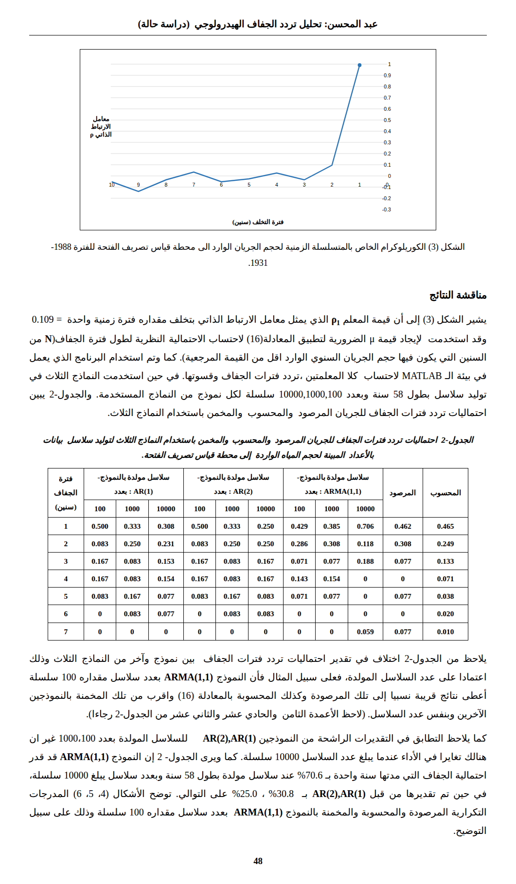عبد المحسن: تحليل تردد الجفاف الهيدرولوجي (دراسة حالة)
معامل الارتباط
الذاتي ρ
1 0.9 0.8 0.7 0.6 0.5 0.4 0.3 0.2 0.1 0 0.1- 0.2- 0.3- 0 1 2 3 4 5 6 7 8 9 10
فترة التخلف (سنين)
الشكل (3) الكوريلوكرام الخاص بالمتسلسلة الزمنية لحجم الجريان الوارد الى محطة قياس تصريف الفتحة للفترة 1988-
1931.
مناقشة النتائج
يشير الشكل (3) إلى أن قيمة المعلم ρ1 الذي يمثل معامل الارتباط الذاتي بتخلف مقداره فترة زمنية واحدة = 0.109 وقد استخدمت لإيجاد قيمة μ الضرورية لتطبيق المعادلة(16) لاحتساب الاحتمالية النظرية لطول فترة الجفاف(N من السنين التي يكون فيها حجم الجريان السنوي الوارد اقل من القيمة المرجعية). كما وتم استخدام البرنامج الذي يعمل في بيئة الـ MATLAB لاحتساب كلا المعلمتين ،تردد فترات الجفاف وقسوتها. في حين استخدمت النماذج الثلاث في توليد سلاسل بطول 58 سنة وبعدد 10000,1000,100 سلسلة لكل نموذج من النماذج المستخدمة. والجدول-2 يبين احتماليات تردد فترات الجفاف للجريان المرصود والمحسوب والمخمن باستخدام النماذج الثلاث.
الجدول-2 احتماليات تردد فترات الجفاف للجريان المرصود والمحسوب والمخمن باستخدام النماذج الثلاث لتوليد سلاسل بيانات
بالأعداد المبينة لحجم المياه الواردة إلى محطة قياس تصريف الفتحة.
| المحسوب | المرصود | سلاسل مولدة بالنموذج- ARMA(1,1) : بعدد | سلاسل مولدة بالنموذج- AR(2) : بعدد | سلاسل مولدة بالنموذج- AR(1) : بعدد | فترة الجفاف (سنين) |
| --- | --- | --- | --- | --- | --- |
| 10000 | 1000 | 100 | 10000 | 1000 | 100 | 10000 | 1000 | 100 |
| 0.465 | 0.462 | 0.706 | 0.385 | 0.429 | 0.250 | 0.333 | 0.500 | 0.308 | 0.333 | 0.500 | 1 |
| 0.249 | 0.308 | 0.118 | 0.308 | 0.286 | 0.250 | 0.250 | 0.083 | 0.231 | 0.250 | 0.083 | 2 |
| 0.133 | 0.077 | 0.188 | 0.077 | 0.071 | 0.167 | 0.083 | 0.167 | 0.153 | 0.083 | 0.167 | 3 |
| 0.071 | 0 | 0 | 0.154 | 0.143 | 0.167 | 0.083 | 0.167 | 0.154 | 0.083 | 0.167 | 4 |
| 0.038 | 0.077 | 0 | 0.077 | 0.071 | 0.083 | 0.167 | 0.083 | 0.077 | 0.167 | 0.083 | 5 |
| 0.020 | 0 | 0 | 0 | 0 | 0.083 | 0.083 | 0 | 0.077 | 0.083 | 0 | 6 |
| 0.010 | 0.077 | 0.059 | 0 | 0 | 0 | 0 | 0 | 0 | 0 | 0 | 7 |
يلاحظ من الجدول-2 اختلاف في تقدير احتماليات تردد فترات الجفاف بين نموذج وآخر من النماذج الثلاث وذلك اعتمادا على عدد السلاسل المولدة، فعلى سبيل المثال فأن النموذج ARMA(1,1) بعدد سلاسل مقداره 100 سلسلة أعطى نتائج قريبة نسبيا إلى تلك المرصودة وكذلك المحسوبة بالمعادلة (16) واقرب من تلك المخمنة بالنموذجين الآخرين وبنفس عدد السلاسل. (لاحظ الأعمدة الثامن والحادي عشر والثاني عشر من الجدول-2 رجاءا).
كما يلاحظ التطابق في التقديرات الراشحة من النموذجين AR(2),AR(1) للسلاسل المولدة بعدد 1000،100 غير ان هنالك تغايرا في الأداء عندما يبلغ عدد السلاسل 10000 سلسلة. كما ويرى الجدول- 2 إن النموذج ARMA(1,1) قد قدر احتمالية الجفاف التي مدتها سنة واحدة بـ 70.6% عند سلاسل مولدة بطول 58 سنة وبعدد سلاسل يبلغ 10000 سلسلة، في حين تم تقديرها من قبل AR(2),AR(1) بـ 30.8% ، 25.0% على التوالي. توضح الأشكال (4، 5، 6) المدرجات التكرارية المرصودة والمحسوبة والمخمنة بالنموذج ARMA(1,1) بعدد سلاسل مقداره 100 سلسلة وذلك على سبيل التوضيح.
48